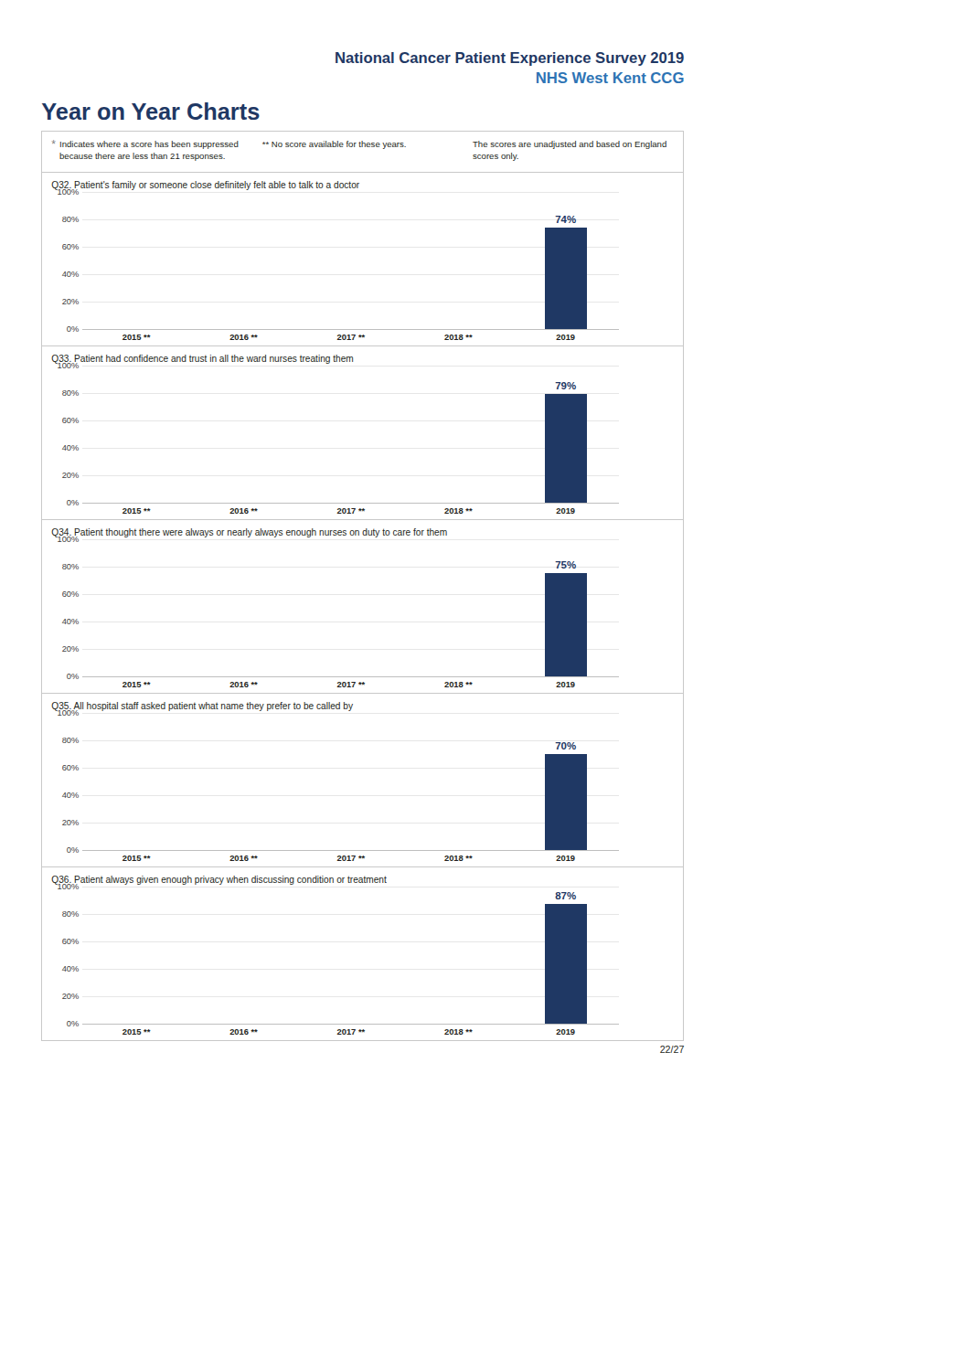National Cancer Patient Experience Survey 2019
NHS West Kent CCG
Year on Year Charts
*Indicates where a score has been suppressed because there are less than 21 responses.
** No score available for these years.
The scores are unadjusted and based on England scores only.
Q32. Patient's family or someone close definitely felt able to talk to a doctor
100%
80%
60%
40%
20%
0%
74%
2015 **
2016 **
2017 **
2018 **
2019
Q33. Patient had confidence and trust in all the ward nurses treating them
100%
80%
60%
40%
20%
0%
79%
2015 **
2016 **
2017 **
2018 **
2019
Q34. Patient thought there were always or nearly always enough nurses on duty to care for them
100%
80%
60%
40%
20%
0%
75%
2015 **
2016 **
2017 **
2018 **
2019
Q35. All hospital staff asked patient what name they prefer to be called by
100%
80%
60%
40%
20%
0%
70%
2015 **
2016 **
2017 **
2018 **
2019
Q36. Patient always given enough privacy when discussing condition or treatment
100%
80%
60%
40%
20%
0%
87%
2015 **
2016 **
2017 **
2018 **
2019
22/27